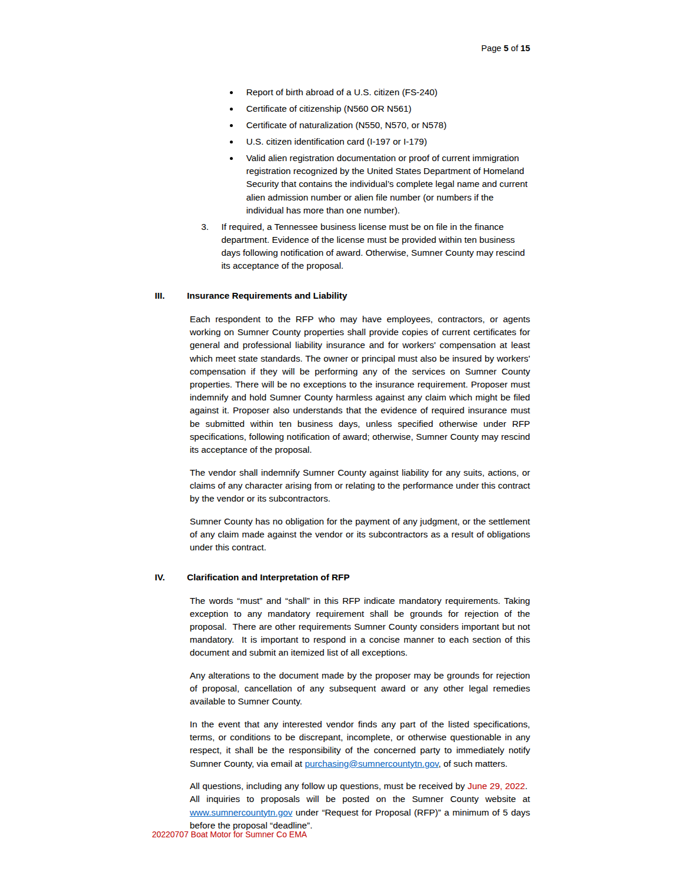Page 5 of 15
Report of birth abroad of a U.S. citizen (FS-240)
Certificate of citizenship (N560 OR N561)
Certificate of naturalization (N550, N570, or N578)
U.S. citizen identification card (I-197 or I-179)
Valid alien registration documentation or proof of current immigration registration recognized by the United States Department of Homeland Security that contains the individual’s complete legal name and current alien admission number or alien file number (or numbers if the individual has more than one number).
If required, a Tennessee business license must be on file in the finance department. Evidence of the license must be provided within ten business days following notification of award. Otherwise, Sumner County may rescind its acceptance of the proposal.
III. Insurance Requirements and Liability
Each respondent to the RFP who may have employees, contractors, or agents working on Sumner County properties shall provide copies of current certificates for general and professional liability insurance and for workers' compensation at least which meet state standards. The owner or principal must also be insured by workers' compensation if they will be performing any of the services on Sumner County properties. There will be no exceptions to the insurance requirement. Proposer must indemnify and hold Sumner County harmless against any claim which might be filed against it. Proposer also understands that the evidence of required insurance must be submitted within ten business days, unless specified otherwise under RFP specifications, following notification of award; otherwise, Sumner County may rescind its acceptance of the proposal.
The vendor shall indemnify Sumner County against liability for any suits, actions, or claims of any character arising from or relating to the performance under this contract by the vendor or its subcontractors.
Sumner County has no obligation for the payment of any judgment, or the settlement of any claim made against the vendor or its subcontractors as a result of obligations under this contract.
IV. Clarification and Interpretation of RFP
The words “must” and “shall” in this RFP indicate mandatory requirements. Taking exception to any mandatory requirement shall be grounds for rejection of the proposal. There are other requirements Sumner County considers important but not mandatory. It is important to respond in a concise manner to each section of this document and submit an itemized list of all exceptions.
Any alterations to the document made by the proposer may be grounds for rejection of proposal, cancellation of any subsequent award or any other legal remedies available to Sumner County.
In the event that any interested vendor finds any part of the listed specifications, terms, or conditions to be discrepant, incomplete, or otherwise questionable in any respect, it shall be the responsibility of the concerned party to immediately notify Sumner County, via email at purchasing@sumnercountytn.gov, of such matters.
All questions, including any follow up questions, must be received by June 29, 2022. All inquiries to proposals will be posted on the Sumner County website at www.sumnercountytn.gov under “Request for Proposal (RFP)” a minimum of 5 days before the proposal “deadline”.
20220707 Boat Motor for Sumner Co EMA